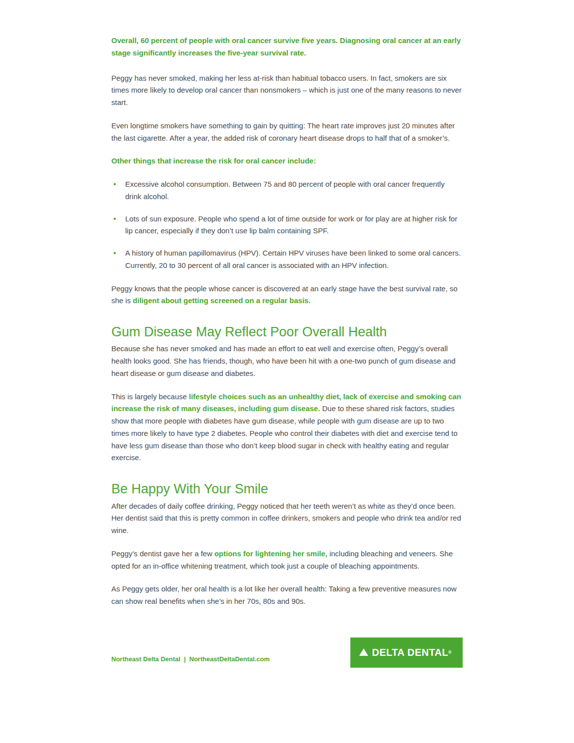Overall, 60 percent of people with oral cancer survive five years. Diagnosing oral cancer at an early stage significantly increases the five-year survival rate.
Peggy has never smoked, making her less at-risk than habitual tobacco users. In fact, smokers are six times more likely to develop oral cancer than nonsmokers – which is just one of the many reasons to never start.
Even longtime smokers have something to gain by quitting: The heart rate improves just 20 minutes after the last cigarette. After a year, the added risk of coronary heart disease drops to half that of a smoker’s.
Other things that increase the risk for oral cancer include:
Excessive alcohol consumption. Between 75 and 80 percent of people with oral cancer frequently drink alcohol.
Lots of sun exposure. People who spend a lot of time outside for work or for play are at higher risk for lip cancer, especially if they don’t use lip balm containing SPF.
A history of human papillomavirus (HPV). Certain HPV viruses have been linked to some oral cancers. Currently, 20 to 30 percent of all oral cancer is associated with an HPV infection.
Peggy knows that the people whose cancer is discovered at an early stage have the best survival rate, so she is diligent about getting screened on a regular basis.
Gum Disease May Reflect Poor Overall Health
Because she has never smoked and has made an effort to eat well and exercise often, Peggy’s overall health looks good. She has friends, though, who have been hit with a one-two punch of gum disease and heart disease or gum disease and diabetes.
This is largely because lifestyle choices such as an unhealthy diet, lack of exercise and smoking can increase the risk of many diseases, including gum disease. Due to these shared risk factors, studies show that more people with diabetes have gum disease, while people with gum disease are up to two times more likely to have type 2 diabetes. People who control their diabetes with diet and exercise tend to have less gum disease than those who don’t keep blood sugar in check with healthy eating and regular exercise.
Be Happy With Your Smile
After decades of daily coffee drinking, Peggy noticed that her teeth weren’t as white as they’d once been. Her dentist said that this is pretty common in coffee drinkers, smokers and people who drink tea and/or red wine.
Peggy’s dentist gave her a few options for lightening her smile, including bleaching and veneers. She opted for an in-office whitening treatment, which took just a couple of bleaching appointments.
As Peggy gets older, her oral health is a lot like her overall health: Taking a few preventive measures now can show real benefits when she’s in her 70s, 80s and 90s.
Northeast Delta Dental | NortheastDeltaDental.com
DELTA DENTAL®